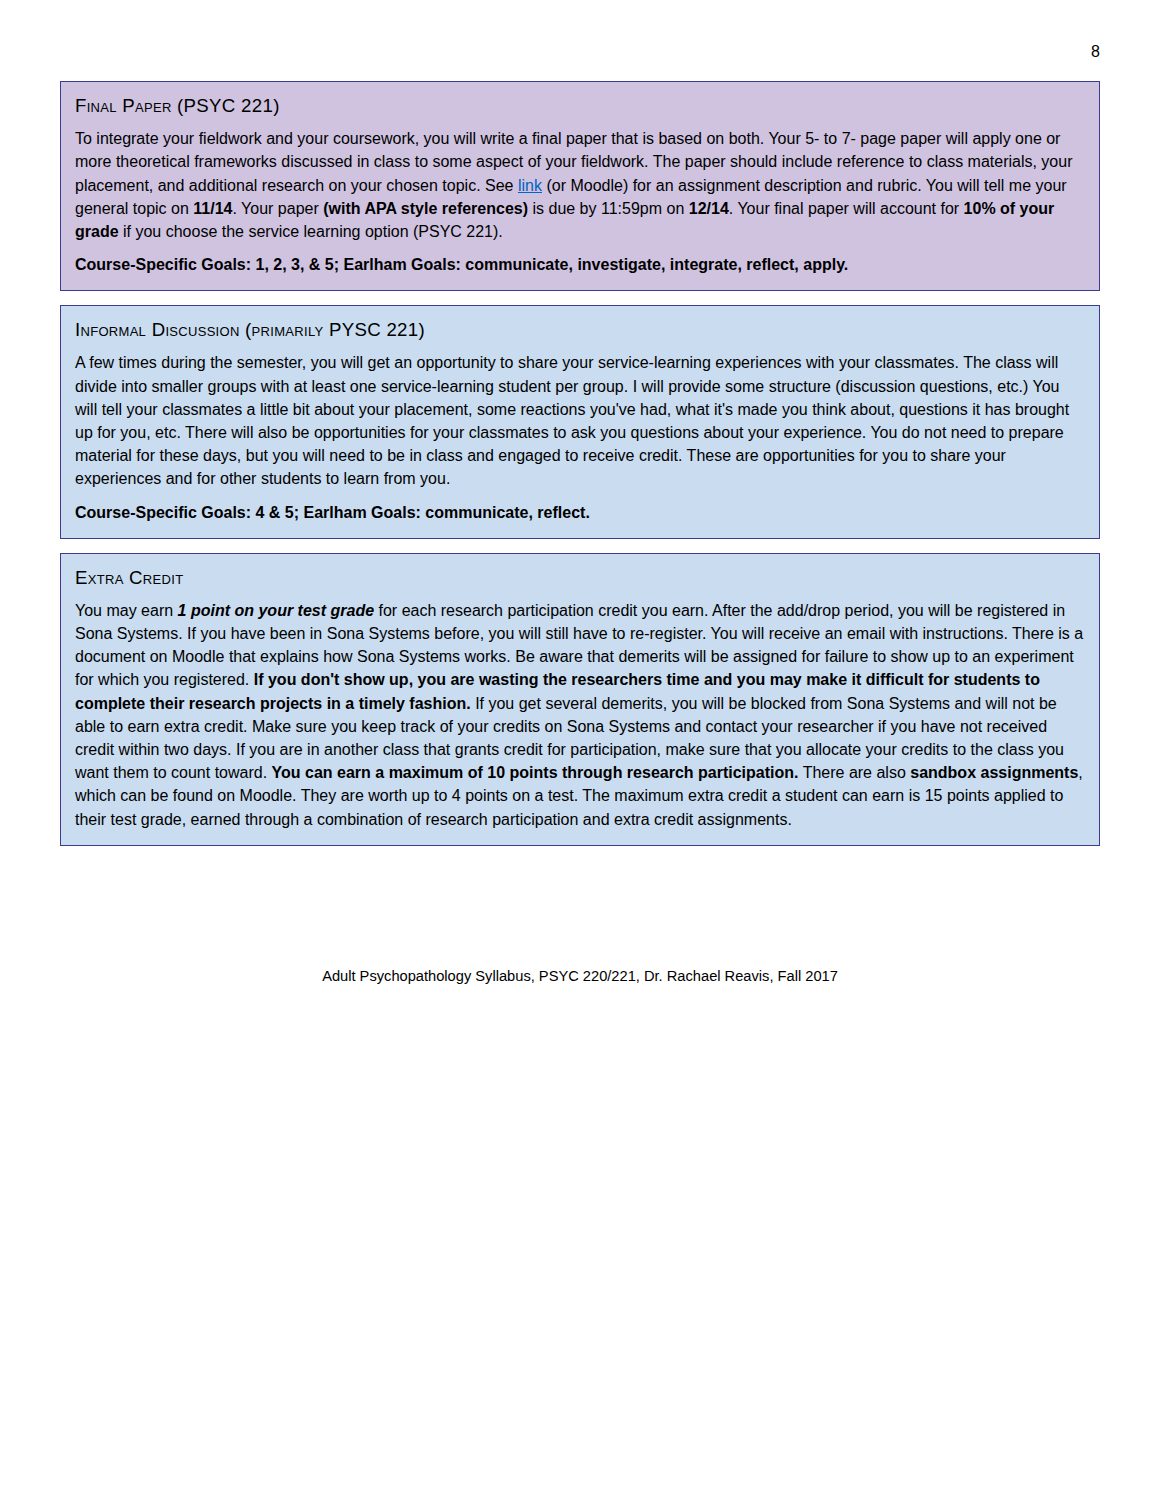8
Final Paper (PSYC 221)
To integrate your fieldwork and your coursework, you will write a final paper that is based on both. Your 5- to 7- page paper will apply one or more theoretical frameworks discussed in class to some aspect of your fieldwork. The paper should include reference to class materials, your placement, and additional research on your chosen topic. See link (or Moodle) for an assignment description and rubric. You will tell me your general topic on 11/14. Your paper (with APA style references) is due by 11:59pm on 12/14. Your final paper will account for 10% of your grade if you choose the service learning option (PSYC 221).
Course-Specific Goals: 1, 2, 3, & 5; Earlham Goals: communicate, investigate, integrate, reflect, apply.
Informal Discussion (primarily PYSC 221)
A few times during the semester, you will get an opportunity to share your service-learning experiences with your classmates. The class will divide into smaller groups with at least one service-learning student per group. I will provide some structure (discussion questions, etc.) You will tell your classmates a little bit about your placement, some reactions you've had, what it's made you think about, questions it has brought up for you, etc. There will also be opportunities for your classmates to ask you questions about your experience. You do not need to prepare material for these days, but you will need to be in class and engaged to receive credit. These are opportunities for you to share your experiences and for other students to learn from you.
Course-Specific Goals: 4 & 5; Earlham Goals: communicate, reflect.
Extra Credit
You may earn 1 point on your test grade for each research participation credit you earn. After the add/drop period, you will be registered in Sona Systems. If you have been in Sona Systems before, you will still have to re-register. You will receive an email with instructions. There is a document on Moodle that explains how Sona Systems works. Be aware that demerits will be assigned for failure to show up to an experiment for which you registered. If you don't show up, you are wasting the researchers time and you may make it difficult for students to complete their research projects in a timely fashion. If you get several demerits, you will be blocked from Sona Systems and will not be able to earn extra credit. Make sure you keep track of your credits on Sona Systems and contact your researcher if you have not received credit within two days. If you are in another class that grants credit for participation, make sure that you allocate your credits to the class you want them to count toward. You can earn a maximum of 10 points through research participation. There are also sandbox assignments, which can be found on Moodle. They are worth up to 4 points on a test. The maximum extra credit a student can earn is 15 points applied to their test grade, earned through a combination of research participation and extra credit assignments.
Adult Psychopathology Syllabus, PSYC 220/221, Dr. Rachael Reavis, Fall 2017